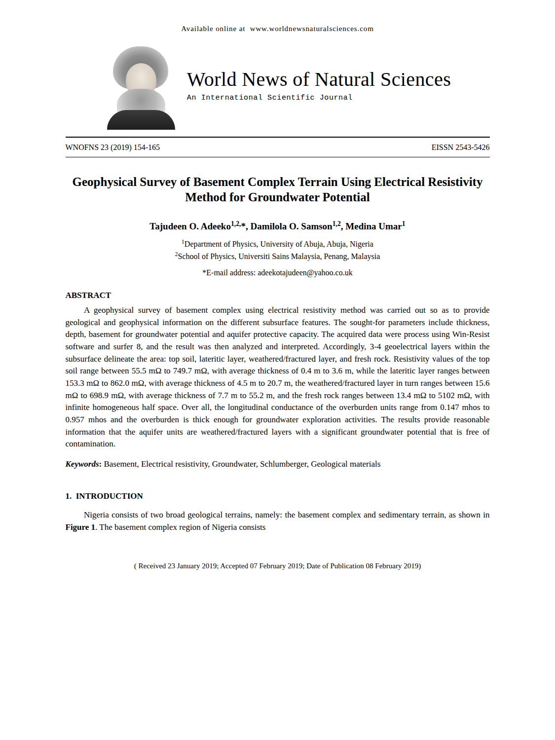Available online at www.worldnewsnaturalsciences.com
World News of Natural Sciences
An International Scientific Journal
WNOFNS 23 (2019) 154-165 EISSN 2543-5426
Geophysical Survey of Basement Complex Terrain Using Electrical Resistivity Method for Groundwater Potential
Tajudeen O. Adeeko1,2,*, Damilola O. Samson1,2, Medina Umar1
1Department of Physics, University of Abuja, Abuja, Nigeria
2School of Physics, Universiti Sains Malaysia, Penang, Malaysia
*E-mail address: adeekotajudeen@yahoo.co.uk
ABSTRACT
A geophysical survey of basement complex using electrical resistivity method was carried out so as to provide geological and geophysical information on the different subsurface features. The sought-for parameters include thickness, depth, basement for groundwater potential and aquifer protective capacity. The acquired data were process using Win-Resist software and surfer 8, and the result was then analyzed and interpreted. Accordingly, 3-4 geoelectrical layers within the subsurface delineate the area: top soil, lateritic layer, weathered/fractured layer, and fresh rock. Resistivity values of the top soil range between 55.5 mΩ to 749.7 mΩ, with average thickness of 0.4 m to 3.6 m, while the lateritic layer ranges between 153.3 mΩ to 862.0 mΩ, with average thickness of 4.5 m to 20.7 m, the weathered/fractured layer in turn ranges between 15.6 mΩ to 698.9 mΩ, with average thickness of 7.7 m to 55.2 m, and the fresh rock ranges between 13.4 mΩ to 5102 mΩ, with infinite homogeneous half space. Over all, the longitudinal conductance of the overburden units range from 0.147 mhos to 0.957 mhos and the overburden is thick enough for groundwater exploration activities. The results provide reasonable information that the aquifer units are weathered/fractured layers with a significant groundwater potential that is free of contamination.
Keywords: Basement, Electrical resistivity, Groundwater, Schlumberger, Geological materials
1. INTRODUCTION
Nigeria consists of two broad geological terrains, namely: the basement complex and sedimentary terrain, as shown in Figure 1. The basement complex region of Nigeria consists
( Received 23 January 2019; Accepted 07 February 2019; Date of Publication 08 February 2019)